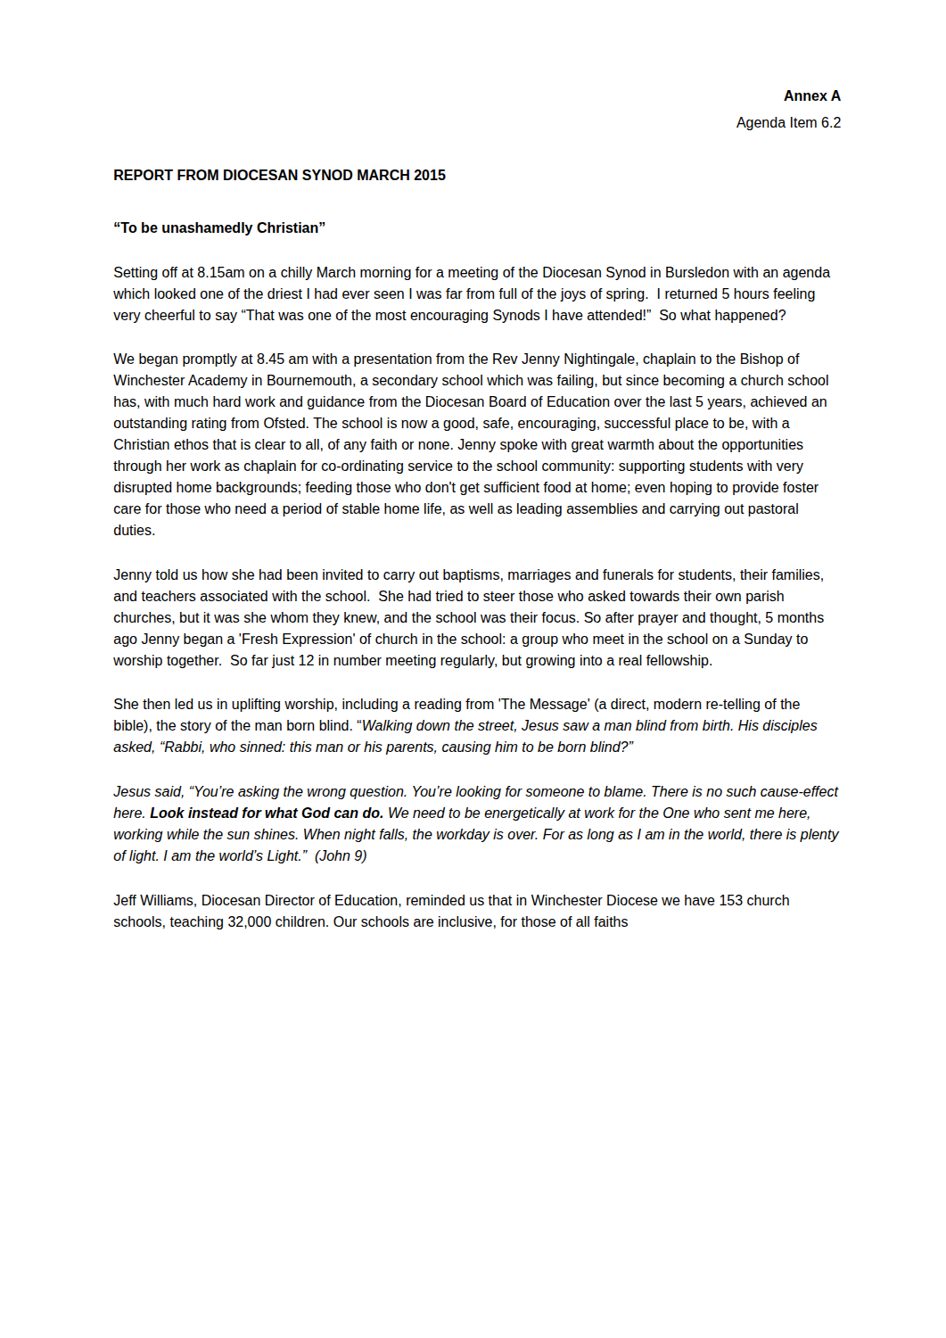Annex A
Agenda Item 6.2
REPORT FROM DIOCESAN SYNOD MARCH 2015
“To be unashamedly Christian”
Setting off at 8.15am on a chilly March morning for a meeting of the Diocesan Synod in Bursledon with an agenda which looked one of the driest I had ever seen I was far from full of the joys of spring. I returned 5 hours feeling very cheerful to say “That was one of the most encouraging Synods I have attended!” So what happened?
We began promptly at 8.45 am with a presentation from the Rev Jenny Nightingale, chaplain to the Bishop of Winchester Academy in Bournemouth, a secondary school which was failing, but since becoming a church school has, with much hard work and guidance from the Diocesan Board of Education over the last 5 years, achieved an outstanding rating from Ofsted. The school is now a good, safe, encouraging, successful place to be, with a Christian ethos that is clear to all, of any faith or none. Jenny spoke with great warmth about the opportunities through her work as chaplain for co-ordinating service to the school community: supporting students with very disrupted home backgrounds; feeding those who don't get sufficient food at home; even hoping to provide foster care for those who need a period of stable home life, as well as leading assemblies and carrying out pastoral duties.
Jenny told us how she had been invited to carry out baptisms, marriages and funerals for students, their families, and teachers associated with the school. She had tried to steer those who asked towards their own parish churches, but it was she whom they knew, and the school was their focus. So after prayer and thought, 5 months ago Jenny began a 'Fresh Expression' of church in the school: a group who meet in the school on a Sunday to worship together. So far just 12 in number meeting regularly, but growing into a real fellowship.
She then led us in uplifting worship, including a reading from 'The Message' (a direct, modern re-telling of the bible), the story of the man born blind. “Walking down the street, Jesus saw a man blind from birth. His disciples asked, “Rabbi, who sinned: this man or his parents, causing him to be born blind?”
Jesus said, “You’re asking the wrong question. You’re looking for someone to blame. There is no such cause-effect here. Look instead for what God can do. We need to be energetically at work for the One who sent me here, working while the sun shines. When night falls, the workday is over. For as long as I am in the world, there is plenty of light. I am the world’s Light.” (John 9)
Jeff Williams, Diocesan Director of Education, reminded us that in Winchester Diocese we have 153 church schools, teaching 32,000 children. Our schools are inclusive, for those of all faiths